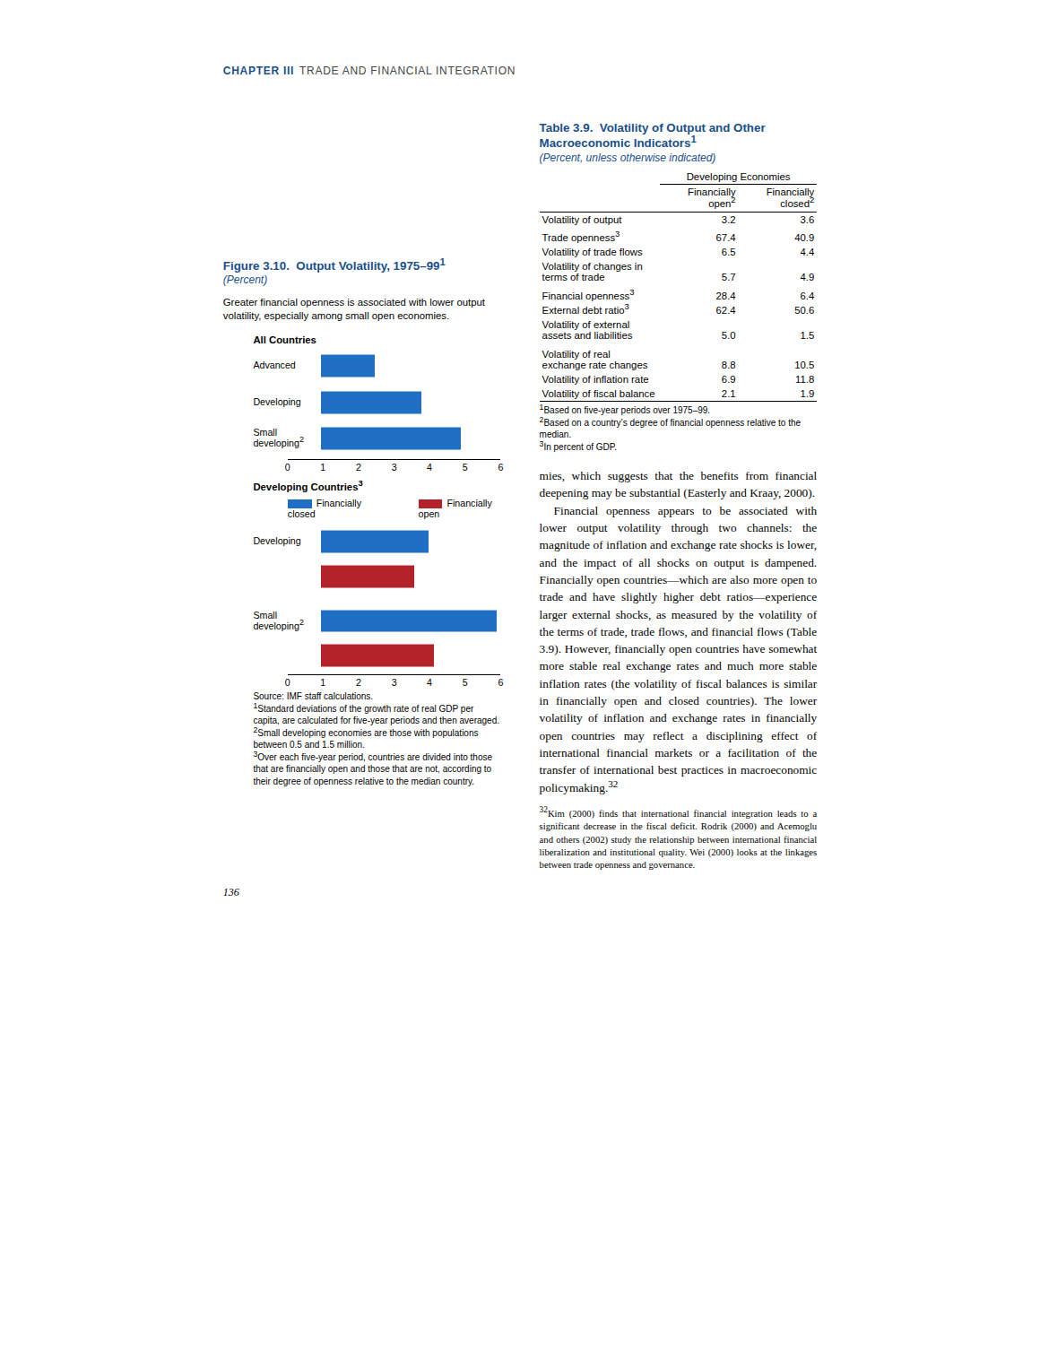CHAPTER III TRADE AND FINANCIAL INTEGRATION
Figure 3.10. Output Volatility, 1975–991
(Percent)
Greater financial openness is associated with lower output volatility, especially among small open economies.
All Countries
Advanced
Developing
Small
developing2
0 1 2 3 4 5 6
Developing Countries3
Financially closed Financially open
Developing
Small
developing2
0 1 2 3 4 5 6
Source: IMF staff calculations.
1Standard deviations of the growth rate of real GDP per capita, are calculated for five-year periods and then averaged.
2Small developing economies are those with populations between 0.5 and 1.5 million.
3Over each five-year period, countries are divided into those that are financially open and those that are not, according to their degree of openness relative to the median country.
Table 3.9. Volatility of Output and Other Macroeconomic Indicators1
(Percent, unless otherwise indicated)
| | Developing Economies |
| | Financially open 2 | Financially closed 2 |
| Volatility of output | 3.2 | 3.6 |
| Trade openness 3 | 67.4 | 40.9 |
| Volatility of trade flows | 6.5 | 4.4 |
| Volatility of changes in terms of trade | 5.7 | 4.9 |
| Financial openness 3 | 28.4 | 6.4 |
| External debt ratio 3 | 62.4 | 50.6 |
| Volatility of external assets and liabilities | 5.0 | 1.5 |
| Volatility of real exchange rate changes | 8.8 | 10.5 |
| Volatility of inflation rate | 6.9 | 11.8 |
| Volatility of fiscal balance | 2.1 | 1.9 |
1Based on five-year periods over 1975–99.
2Based on a country’s degree of financial openness relative to the median.
3In percent of GDP.
mies, which suggests that the benefits from financial deepening may be substantial (Easterly and Kraay, 2000).
Financial openness appears to be associated with lower output volatility through two channels: the magnitude of inflation and exchange rate shocks is lower, and the impact of all shocks on output is dampened. Financially open countries—which are also more open to trade and have slightly higher debt ratios—experience larger external shocks, as measured by the volatility of the terms of trade, trade flows, and financial flows (Table 3.9). However, financially open countries have somewhat more stable real exchange rates and much more stable inflation rates (the volatility of fiscal balances is similar in financially open and closed countries). The lower volatility of inflation and exchange rates in financially open countries may reflect a disciplining effect of international financial markets or a facilitation of the transfer of international best practices in macroeconomic policymaking.32
32Kim (2000) finds that international financial integration leads to a significant decrease in the fiscal deficit. Rodrik (2000) and Acemoglu and others (2002) study the relationship between international financial liberalization and institutional quality. Wei (2000) looks at the linkages between trade openness and governance.
136